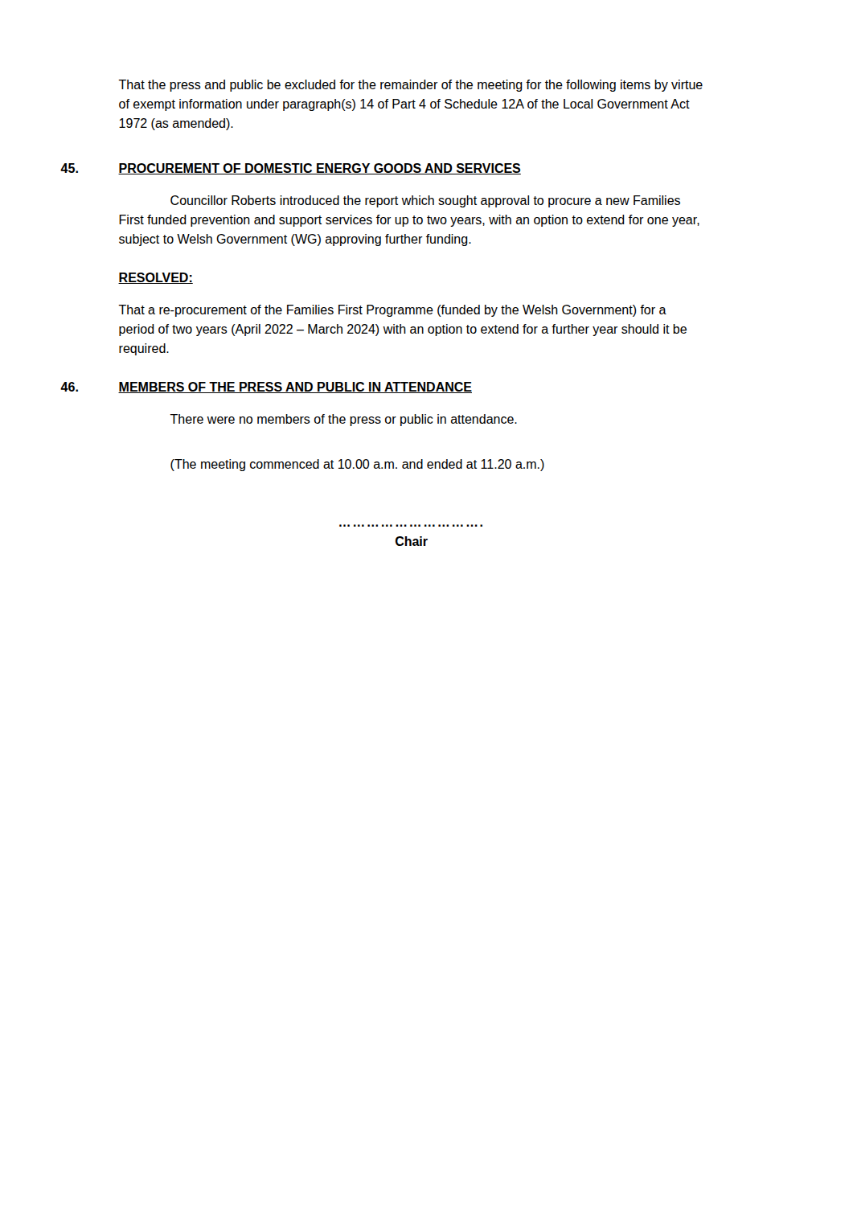That the press and public be excluded for the remainder of the meeting for the following items by virtue of exempt information under paragraph(s) 14 of Part 4 of Schedule 12A of the Local Government Act 1972 (as amended).
45. Procurement of Domestic Energy Goods and Services
Councillor Roberts introduced the report which sought approval to procure a new Families First funded prevention and support services for up to two years, with an option to extend for one year, subject to Welsh Government (WG) approving further funding.
RESOLVED:
That a re-procurement of the Families First Programme (funded by the Welsh Government) for a period of two years (April 2022 – March 2024) with an option to extend for a further year should it be required.
46. Members of the Press and Public in Attendance
There were no members of the press or public in attendance.
(The meeting commenced at 10.00 a.m. and ended at 11.20 a.m.)
………………………….
Chair